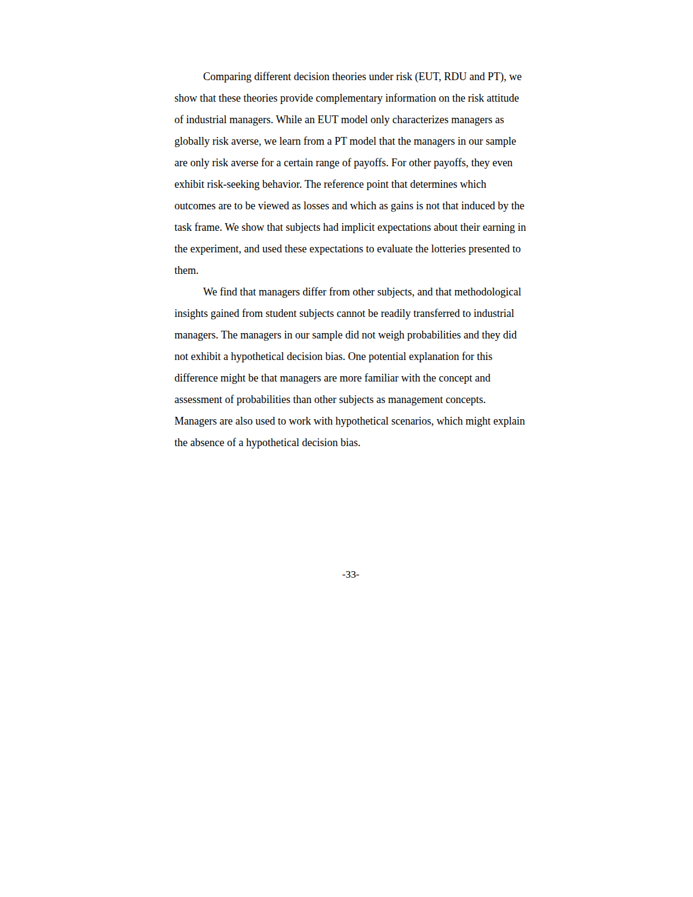Comparing different decision theories under risk (EUT, RDU and PT), we show that these theories provide complementary information on the risk attitude of industrial managers. While an EUT model only characterizes managers as globally risk averse, we learn from a PT model that the managers in our sample are only risk averse for a certain range of payoffs. For other payoffs, they even exhibit risk-seeking behavior. The reference point that determines which outcomes are to be viewed as losses and which as gains is not that induced by the task frame. We show that subjects had implicit expectations about their earning in the experiment, and used these expectations to evaluate the lotteries presented to them.
We find that managers differ from other subjects, and that methodological insights gained from student subjects cannot be readily transferred to industrial managers. The managers in our sample did not weigh probabilities and they did not exhibit a hypothetical decision bias. One potential explanation for this difference might be that managers are more familiar with the concept and assessment of probabilities than other subjects as management concepts. Managers are also used to work with hypothetical scenarios, which might explain the absence of a hypothetical decision bias.
-33-